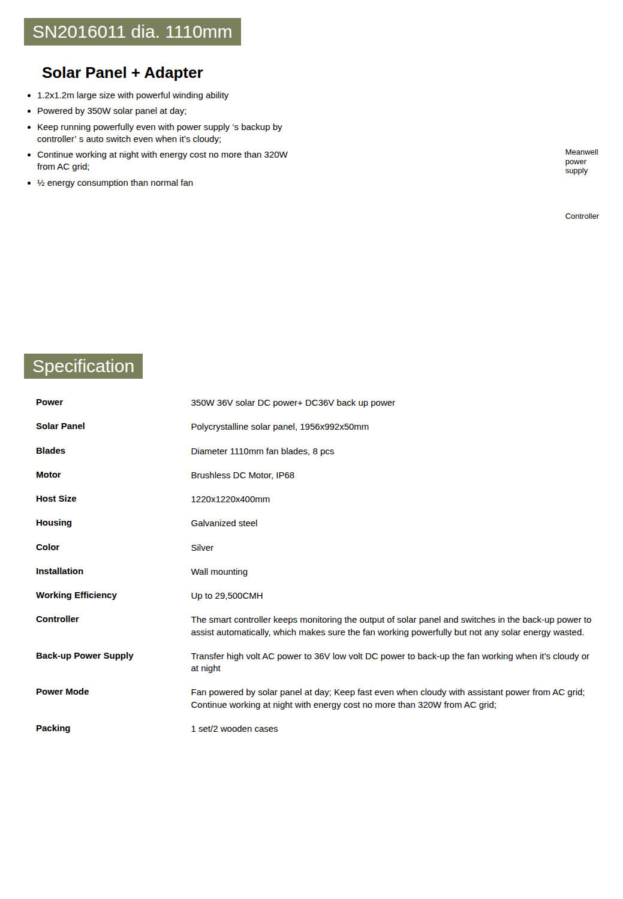SN2016011 dia. 1110mm
Solar Panel + Adapter
1.2x1.2m large size with powerful winding ability
Powered by 350W solar panel at day;
Keep running powerfully even with power supply ‘s backup by controller’ s auto switch even when it’s cloudy;
Continue working at night with energy cost no more than 320W from AC grid;
½ energy consumption than normal fan
Meanwell
power
supply
Controller
Specification
| Power | 350W 36V solar DC power+ DC36V back up power |
| Solar Panel | Polycrystalline solar panel, 1956x992x50mm |
| Blades | Diameter 1110mm fan blades, 8 pcs |
| Motor | Brushless DC Motor, IP68 |
| Host Size | 1220x1220x400mm |
| Housing | Galvanized steel |
| Color | Silver |
| Installation | Wall mounting |
| Working Efficiency | Up to 29,500CMH |
| Controller | The smart controller keeps monitoring the output of solar panel and switches in the back-up power to assist automatically, which makes sure the fan working powerfully but not any solar energy wasted. |
| Back-up Power Supply | Transfer high volt AC power to 36V low volt DC power to back-up the fan working when it’s cloudy or at night |
| Power Mode | Fan powered by solar panel at day; Keep fast even when cloudy with assistant power from AC grid; Continue working at night with energy cost no more than 320W from AC grid; |
| Packing | 1 set/2 wooden cases |